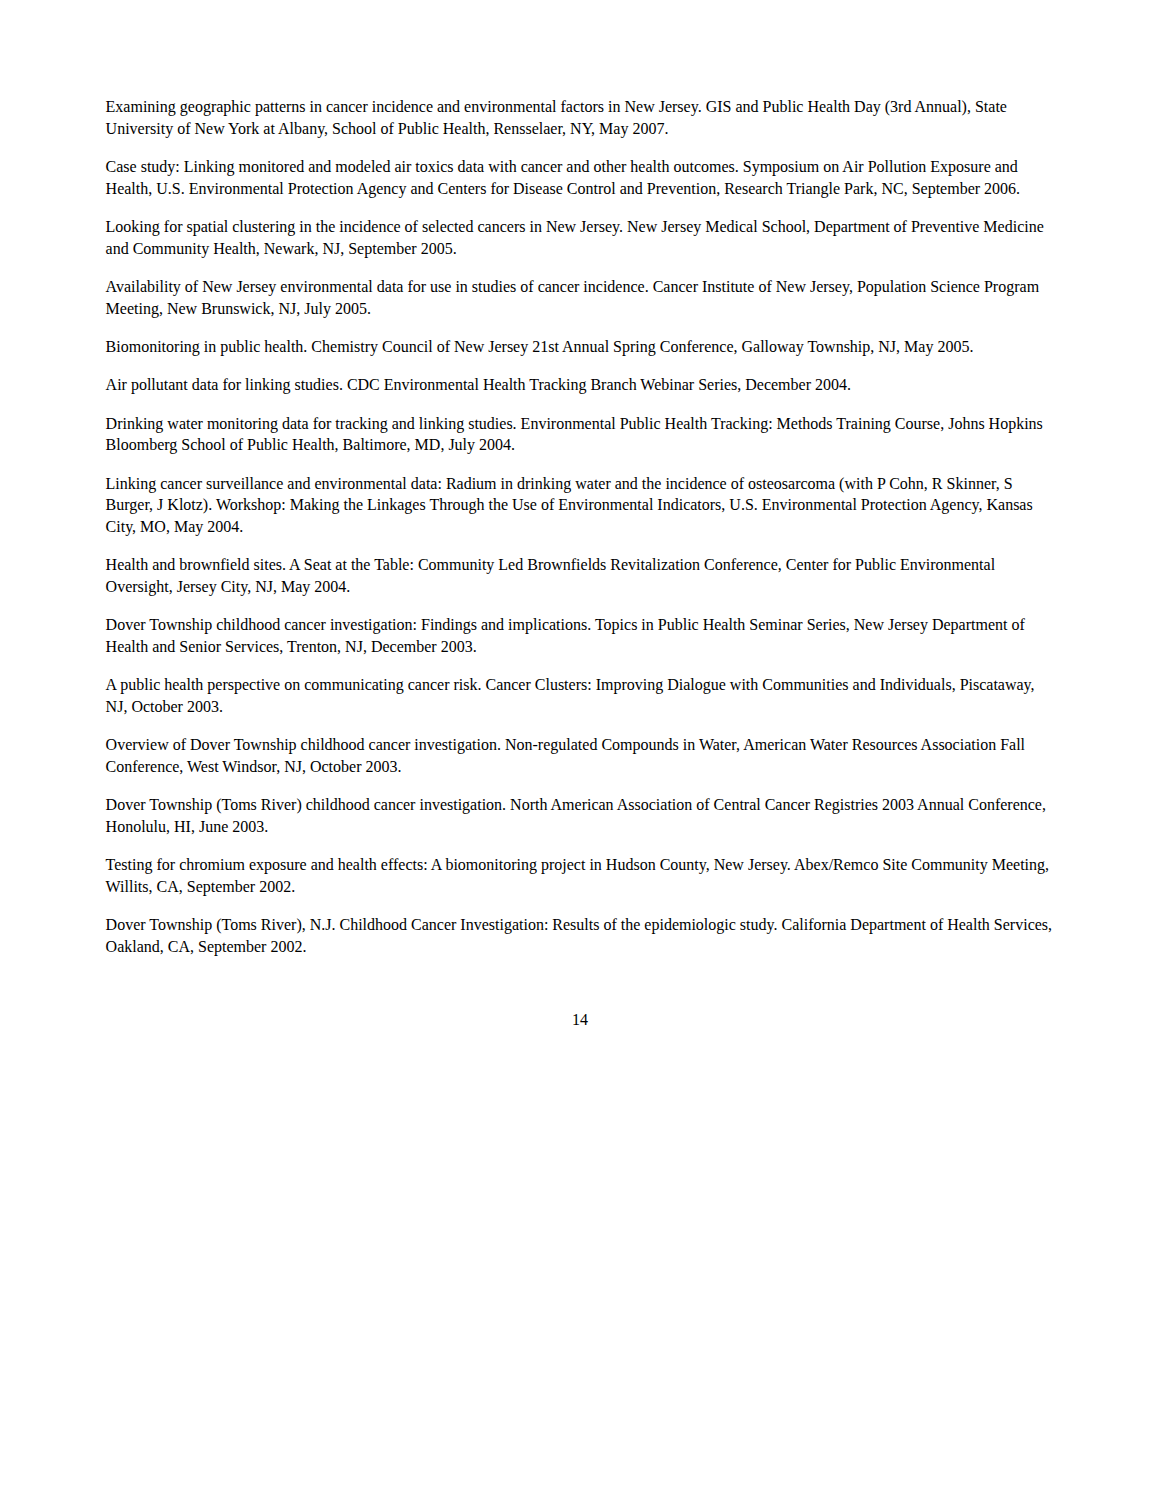Examining geographic patterns in cancer incidence and environmental factors in New Jersey. GIS and Public Health Day (3rd Annual), State University of New York at Albany, School of Public Health, Rensselaer, NY, May 2007.
Case study: Linking monitored and modeled air toxics data with cancer and other health outcomes. Symposium on Air Pollution Exposure and Health, U.S. Environmental Protection Agency and Centers for Disease Control and Prevention, Research Triangle Park, NC, September 2006.
Looking for spatial clustering in the incidence of selected cancers in New Jersey. New Jersey Medical School, Department of Preventive Medicine and Community Health, Newark, NJ, September 2005.
Availability of New Jersey environmental data for use in studies of cancer incidence. Cancer Institute of New Jersey, Population Science Program Meeting, New Brunswick, NJ, July 2005.
Biomonitoring in public health. Chemistry Council of New Jersey 21st Annual Spring Conference, Galloway Township, NJ, May 2005.
Air pollutant data for linking studies. CDC Environmental Health Tracking Branch Webinar Series, December 2004.
Drinking water monitoring data for tracking and linking studies. Environmental Public Health Tracking: Methods Training Course, Johns Hopkins Bloomberg School of Public Health, Baltimore, MD, July 2004.
Linking cancer surveillance and environmental data: Radium in drinking water and the incidence of osteosarcoma (with P Cohn, R Skinner, S Burger, J Klotz). Workshop: Making the Linkages Through the Use of Environmental Indicators, U.S. Environmental Protection Agency, Kansas City, MO, May 2004.
Health and brownfield sites. A Seat at the Table: Community Led Brownfields Revitalization Conference, Center for Public Environmental Oversight, Jersey City, NJ, May 2004.
Dover Township childhood cancer investigation: Findings and implications. Topics in Public Health Seminar Series, New Jersey Department of Health and Senior Services, Trenton, NJ, December 2003.
A public health perspective on communicating cancer risk. Cancer Clusters: Improving Dialogue with Communities and Individuals, Piscataway, NJ, October 2003.
Overview of Dover Township childhood cancer investigation. Non-regulated Compounds in Water, American Water Resources Association Fall Conference, West Windsor, NJ, October 2003.
Dover Township (Toms River) childhood cancer investigation. North American Association of Central Cancer Registries 2003 Annual Conference, Honolulu, HI, June 2003.
Testing for chromium exposure and health effects: A biomonitoring project in Hudson County, New Jersey. Abex/Remco Site Community Meeting, Willits, CA, September 2002.
Dover Township (Toms River), N.J. Childhood Cancer Investigation: Results of the epidemiologic study. California Department of Health Services, Oakland, CA, September 2002.
14